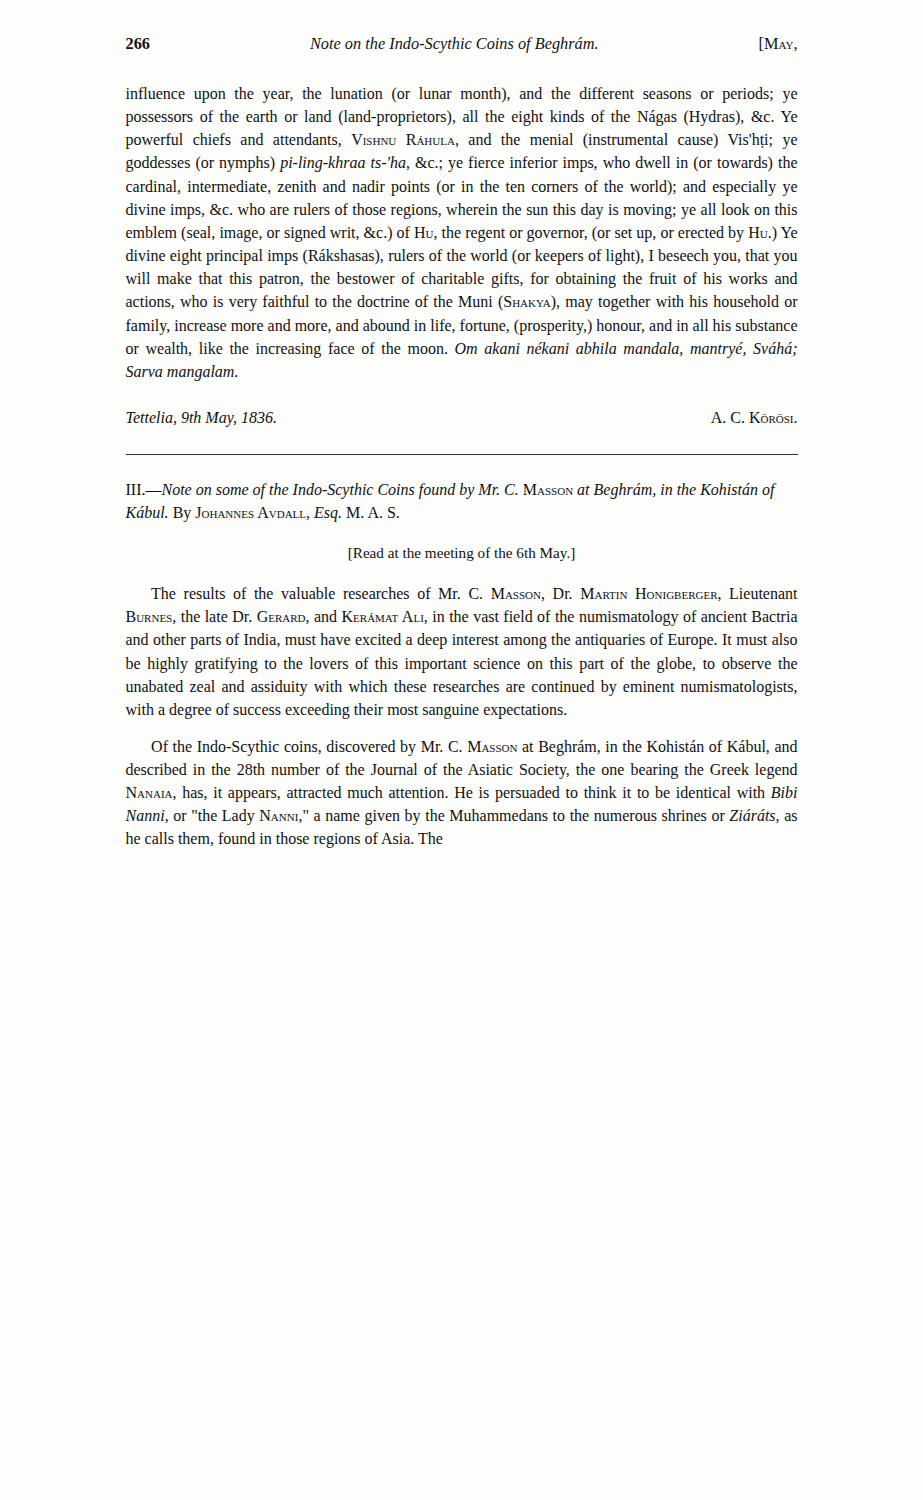266 Note on the Indo-Scythic Coins of Beghrám. [May,
influence upon the year, the lunation (or lunar month), and the different seasons or periods; ye possessors of the earth or land (land-proprietors), all the eight kinds of the Nágas (Hydras), &c. Ye powerful chiefs and attendants, Vishnu Ráhula, and the menial (instrumental cause) Vis'hṭi; ye goddesses (or nymphs) pi-ling-khraa ts-'ha, &c.; ye fierce inferior imps, who dwell in (or towards) the cardinal, intermediate, zenith and nadir points (or in the ten corners of the world); and especially ye divine imps, &c. who are rulers of those regions, wherein the sun this day is moving; ye all look on this emblem (seal, image, or signed writ, &c.) of Hu, the regent or governor, (or set up, or erected by Hu.) Ye divine eight principal imps (Rákshasas), rulers of the world (or keepers of light), I beseech you, that you will make that this patron, the bestower of charitable gifts, for obtaining the fruit of his works and actions, who is very faithful to the doctrine of the Muni (Shakya), may together with his household or family, increase more and more, and abound in life, fortune, (prosperity,) honour, and in all his substance or wealth, like the increasing face of the moon. Om akani nékani abhila mandala, mantryé, Sváhá; Sarva mangalam.
Tettelia, 9th May, 1836. A. C. Körösi.
III.—Note on some of the Indo-Scythic Coins found by Mr. C. Masson at Beghrám, in the Kohistán of Kábul. By Johannes Avdall, Esq. M. A. S.
[Read at the meeting of the 6th May.]
The results of the valuable researches of Mr. C. Masson, Dr. Martin Honigberger, Lieutenant Burnes, the late Dr. Gerard, and Kerámat Ali, in the vast field of the numismatology of ancient Bactria and other parts of India, must have excited a deep interest among the antiquaries of Europe. It must also be highly gratifying to the lovers of this important science on this part of the globe, to observe the unabated zeal and assiduity with which these researches are continued by eminent numismatologists, with a degree of success exceeding their most sanguine expectations.
Of the Indo-Scythic coins, discovered by Mr. C. Masson at Beghrám, in the Kohistán of Kábul, and described in the 28th number of the Journal of the Asiatic Society, the one bearing the Greek legend Nanaia, has, it appears, attracted much attention. He is persuaded to think it to be identical with Bibi Nanni, or "the Lady Nanni," a name given by the Muhammedans to the numerous shrines or Ziáráts, as he calls them, found in those regions of Asia. The